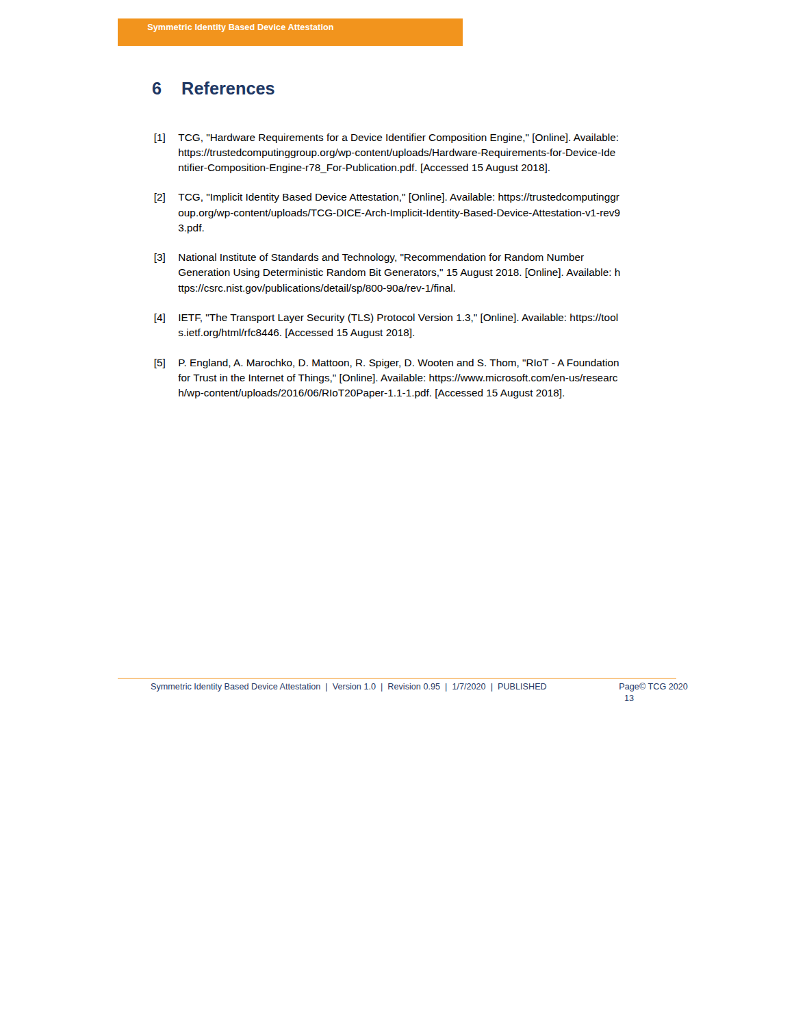Symmetric Identity Based Device Attestation
6 References
[1] TCG, "Hardware Requirements for a Device Identifier Composition Engine," [Online]. Available: https://trustedcomputinggroup.org/wp-content/uploads/Hardware-Requirements-for-Device-Identifier-Composition-Engine-r78_For-Publication.pdf. [Accessed 15 August 2018].
[2] TCG, "Implicit Identity Based Device Attestation," [Online]. Available: https://trustedcomputinggroup.org/wp-content/uploads/TCG-DICE-Arch-Implicit-Identity-Based-Device-Attestation-v1-rev93.pdf.
[3] National Institute of Standards and Technology, "Recommendation for Random Number Generation Using Deterministic Random Bit Generators," 15 August 2018. [Online]. Available: https://csrc.nist.gov/publications/detail/sp/800-90a/rev-1/final.
[4] IETF, "The Transport Layer Security (TLS) Protocol Version 1.3," [Online]. Available: https://tools.ietf.org/html/rfc8446. [Accessed 15 August 2018].
[5] P. England, A. Marochko, D. Mattoon, R. Spiger, D. Wooten and S. Thom, "RIoT - A Foundation for Trust in the Internet of Things," [Online]. Available: https://www.microsoft.com/en-us/research/wp-content/uploads/2016/06/RIoT20Paper-1.1-1.pdf. [Accessed 15 August 2018].
Symmetric Identity Based Device Attestation | Version 1.0 | Revision 0.95 | 1/7/2020 | PUBLISHED
Page 13
© TCG 2020